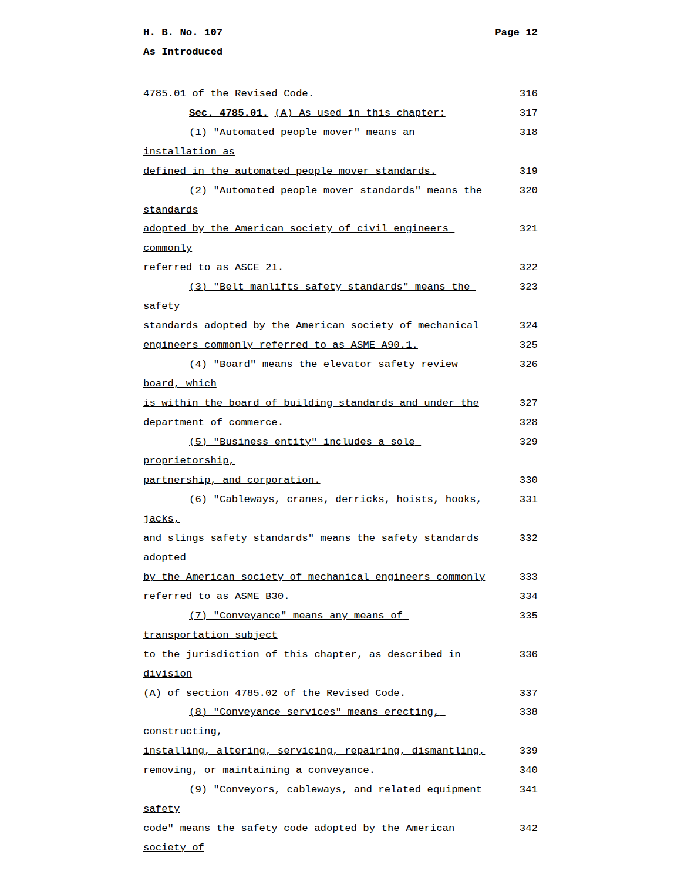H. B. No. 107 As Introduced
Page 12
4785.01 of the Revised Code. 316
Sec. 4785.01. (A) As used in this chapter: 317
(1) "Automated people mover" means an installation as 318
defined in the automated people mover standards. 319
(2) "Automated people mover standards" means the standards 320
adopted by the American society of civil engineers commonly 321
referred to as ASCE 21. 322
(3) "Belt manlifts safety standards" means the safety 323
standards adopted by the American society of mechanical 324
engineers commonly referred to as ASME A90.1. 325
(4) "Board" means the elevator safety review board, which 326
is within the board of building standards and under the 327
department of commerce. 328
(5) "Business entity" includes a sole proprietorship, 329
partnership, and corporation. 330
(6) "Cableways, cranes, derricks, hoists, hooks, jacks, 331
and slings safety standards" means the safety standards adopted 332
by the American society of mechanical engineers commonly 333
referred to as ASME B30. 334
(7) "Conveyance" means any means of transportation subject 335
to the jurisdiction of this chapter, as described in division 336
(A) of section 4785.02 of the Revised Code. 337
(8) "Conveyance services" means erecting, constructing, 338
installing, altering, servicing, repairing, dismantling, 339
removing, or maintaining a conveyance. 340
(9) "Conveyors, cableways, and related equipment safety 341
code" means the safety code adopted by the American society of 342